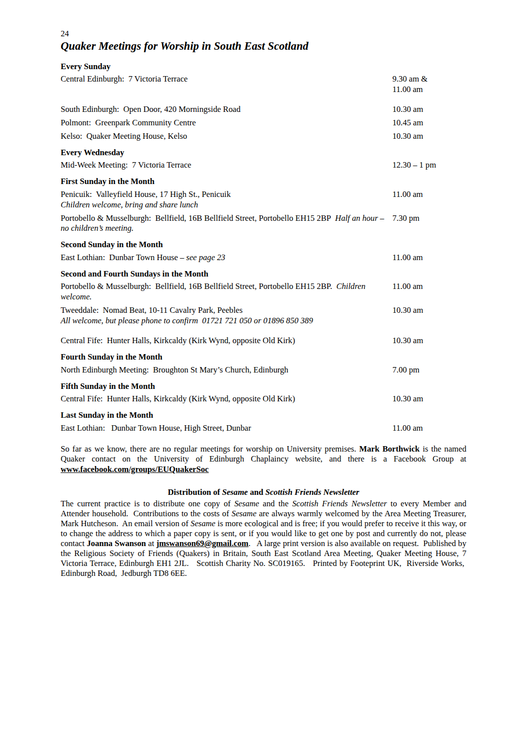24
Quaker Meetings for Worship in South East Scotland
| Every Sunday |
| Central Edinburgh: 7 Victoria Terrace | 9.30 am & 11.00 am |
| South Edinburgh: Open Door, 420 Morningside Road | 10.30 am |
| Polmont: Greenpark Community Centre | 10.45 am |
| Kelso: Quaker Meeting House, Kelso | 10.30 am |
| Every Wednesday |
| Mid-Week Meeting: 7 Victoria Terrace | 12.30 – 1 pm |
| First Sunday in the Month |
| Penicuik: Valleyfield House, 17 High St., Penicuik Children welcome, bring and share lunch | 11.00 am |
| Portobello & Musselburgh: Bellfield, 16B Bellfield Street, Portobello EH15 2BP Half an hour – no children’s meeting. | 7.30 pm |
| Second Sunday in the Month |
| East Lothian: Dunbar Town House – see page 23 | 11.00 am |
| Second and Fourth Sundays in the Month |
| Portobello & Musselburgh: Bellfield, 16B Bellfield Street, Portobello EH15 2BP. Children welcome. | 11.00 am |
| Tweeddale: Nomad Beat, 10-11 Cavalry Park, Peebles All welcome, but please phone to confirm 01721 721 050 or 01896 850 389 | 10.30 am |
| Central Fife: Hunter Halls, Kirkcaldy (Kirk Wynd, opposite Old Kirk) | 10.30 am |
| Fourth Sunday in the Month |
| North Edinburgh Meeting: Broughton St Mary’s Church, Edinburgh | 7.00 pm |
| Fifth Sunday in the Month |
| Central Fife: Hunter Halls, Kirkcaldy (Kirk Wynd, opposite Old Kirk) | 10.30 am |
| Last Sunday in the Month |
| East Lothian: Dunbar Town House, High Street, Dunbar | 11.00 am |
So far as we know, there are no regular meetings for worship on University premises. Mark Borthwick is the named Quaker contact on the University of Edinburgh Chaplaincy website, and there is a Facebook Group at www.facebook.com/groups/EUQuakerSoc
Distribution of Sesame and Scottish Friends Newsletter
The current practice is to distribute one copy of Sesame and the Scottish Friends Newsletter to every Member and Attender household. Contributions to the costs of Sesame are always warmly welcomed by the Area Meeting Treasurer, Mark Hutcheson. An email version of Sesame is more ecological and is free; if you would prefer to receive it this way, or to change the address to which a paper copy is sent, or if you would like to get one by post and currently do not, please contact Joanna Swanson at jmswanson69@gmail.com. A large print version is also available on request. Published by the Religious Society of Friends (Quakers) in Britain, South East Scotland Area Meeting, Quaker Meeting House, 7 Victoria Terrace, Edinburgh EH1 2JL. Scottish Charity No. SC019165. Printed by Footeprint UK, Riverside Works, Edinburgh Road, Jedburgh TD8 6EE.